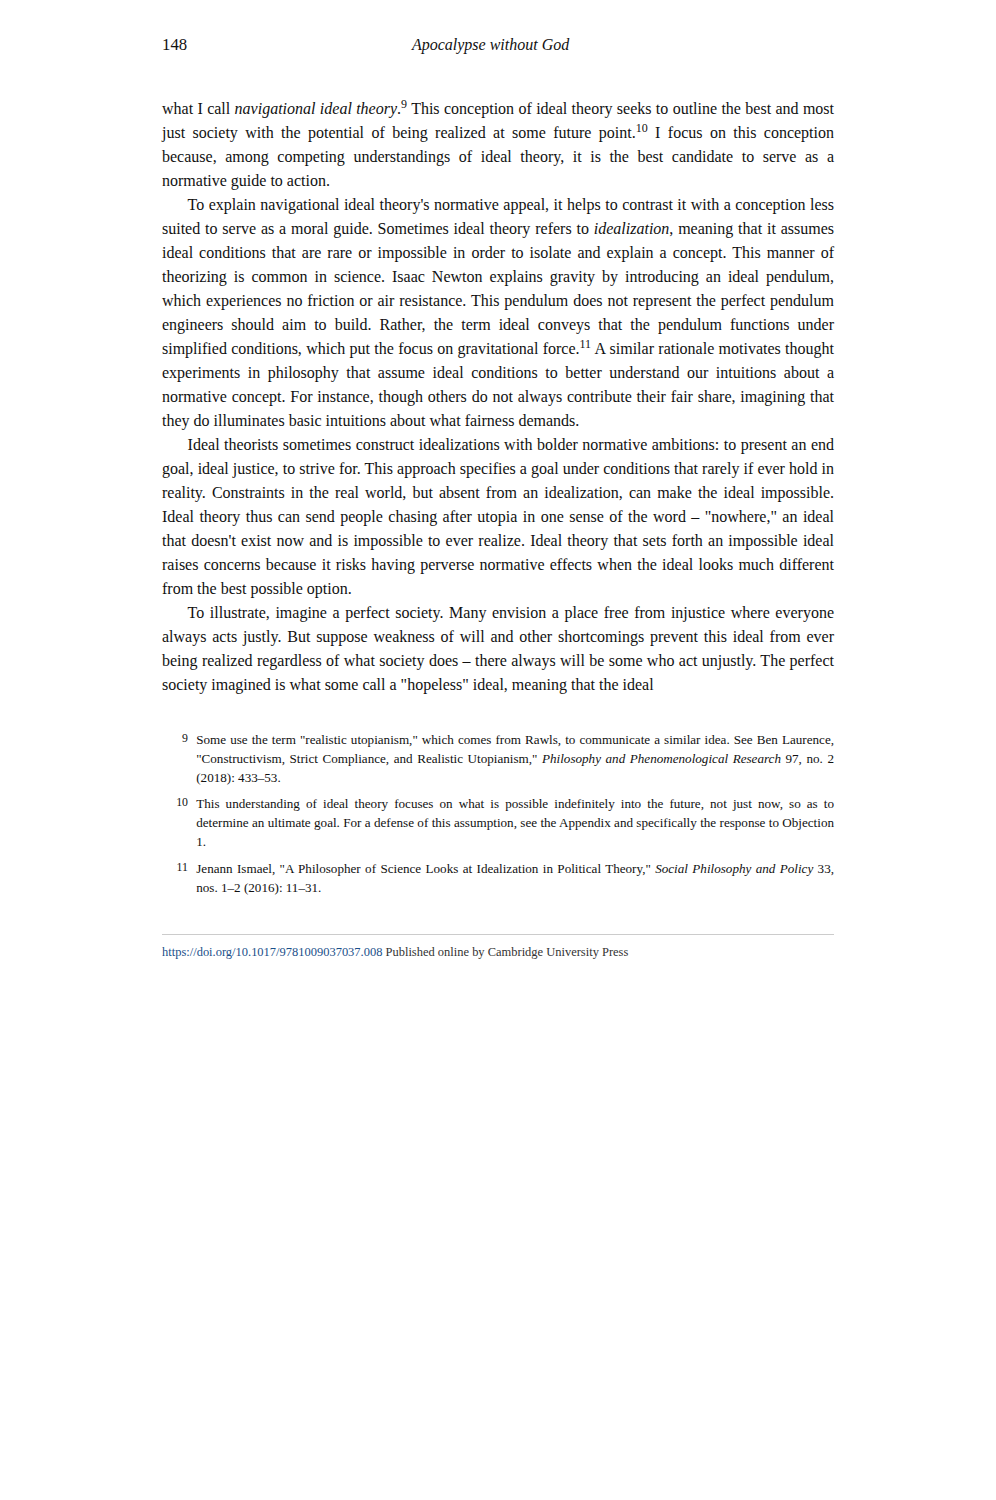148 Apocalypse without God
what I call navigational ideal theory.9 This conception of ideal theory seeks to outline the best and most just society with the potential of being realized at some future point.10 I focus on this conception because, among competing understandings of ideal theory, it is the best candidate to serve as a normative guide to action.
To explain navigational ideal theory's normative appeal, it helps to contrast it with a conception less suited to serve as a moral guide. Sometimes ideal theory refers to idealization, meaning that it assumes ideal conditions that are rare or impossible in order to isolate and explain a concept. This manner of theorizing is common in science. Isaac Newton explains gravity by introducing an ideal pendulum, which experiences no friction or air resistance. This pendulum does not represent the perfect pendulum engineers should aim to build. Rather, the term ideal conveys that the pendulum functions under simplified conditions, which put the focus on gravitational force.11 A similar rationale motivates thought experiments in philosophy that assume ideal conditions to better understand our intuitions about a normative concept. For instance, though others do not always contribute their fair share, imagining that they do illuminates basic intuitions about what fairness demands.
Ideal theorists sometimes construct idealizations with bolder normative ambitions: to present an end goal, ideal justice, to strive for. This approach specifies a goal under conditions that rarely if ever hold in reality. Constraints in the real world, but absent from an idealization, can make the ideal impossible. Ideal theory thus can send people chasing after utopia in one sense of the word – "nowhere," an ideal that doesn't exist now and is impossible to ever realize. Ideal theory that sets forth an impossible ideal raises concerns because it risks having perverse normative effects when the ideal looks much different from the best possible option.
To illustrate, imagine a perfect society. Many envision a place free from injustice where everyone always acts justly. But suppose weakness of will and other shortcomings prevent this ideal from ever being realized regardless of what society does – there always will be some who act unjustly. The perfect society imagined is what some call a "hopeless" ideal, meaning that the ideal
9 Some use the term "realistic utopianism," which comes from Rawls, to communicate a similar idea. See Ben Laurence, "Constructivism, Strict Compliance, and Realistic Utopianism," Philosophy and Phenomenological Research 97, no. 2 (2018): 433–53.
10 This understanding of ideal theory focuses on what is possible indefinitely into the future, not just now, so as to determine an ultimate goal. For a defense of this assumption, see the Appendix and specifically the response to Objection 1.
11 Jenann Ismael, "A Philosopher of Science Looks at Idealization in Political Theory," Social Philosophy and Policy 33, nos. 1–2 (2016): 11–31.
https://doi.org/10.1017/9781009037037.008 Published online by Cambridge University Press